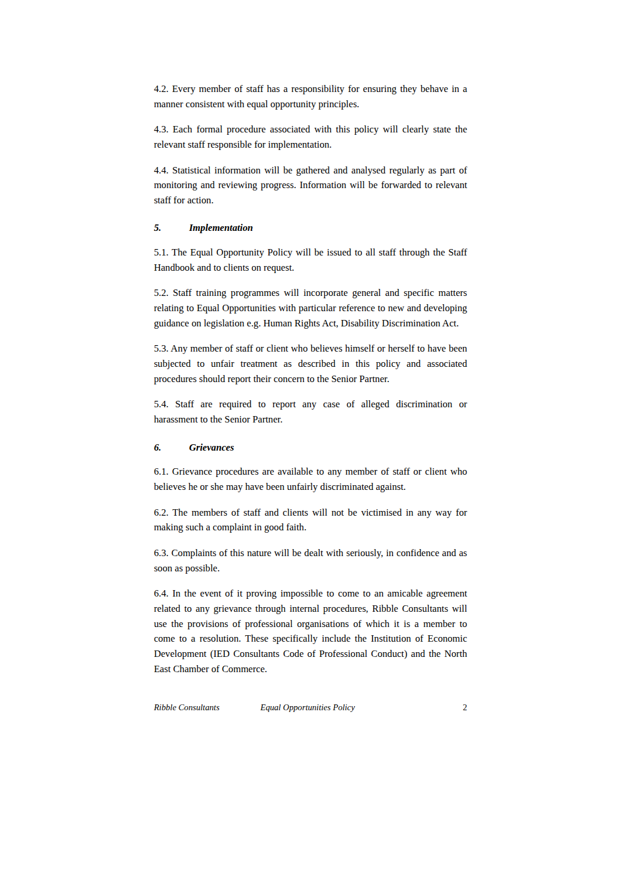4.2. Every member of staff has a responsibility for ensuring they behave in a manner consistent with equal opportunity principles.
4.3. Each formal procedure associated with this policy will clearly state the relevant staff responsible for implementation.
4.4. Statistical information will be gathered and analysed regularly as part of monitoring and reviewing progress. Information will be forwarded to relevant staff for action.
5. Implementation
5.1. The Equal Opportunity Policy will be issued to all staff through the Staff Handbook and to clients on request.
5.2. Staff training programmes will incorporate general and specific matters relating to Equal Opportunities with particular reference to new and developing guidance on legislation e.g. Human Rights Act, Disability Discrimination Act.
5.3. Any member of staff or client who believes himself or herself to have been subjected to unfair treatment as described in this policy and associated procedures should report their concern to the Senior Partner.
5.4. Staff are required to report any case of alleged discrimination or harassment to the Senior Partner.
6. Grievances
6.1. Grievance procedures are available to any member of staff or client who believes he or she may have been unfairly discriminated against.
6.2. The members of staff and clients will not be victimised in any way for making such a complaint in good faith.
6.3. Complaints of this nature will be dealt with seriously, in confidence and as soon as possible.
6.4. In the event of it proving impossible to come to an amicable agreement related to any grievance through internal procedures, Ribble Consultants will use the provisions of professional organisations of which it is a member to come to a resolution. These specifically include the Institution of Economic Development (IED Consultants Code of Professional Conduct) and the North East Chamber of Commerce.
Ribble Consultants
Equal Opportunities Policy
2